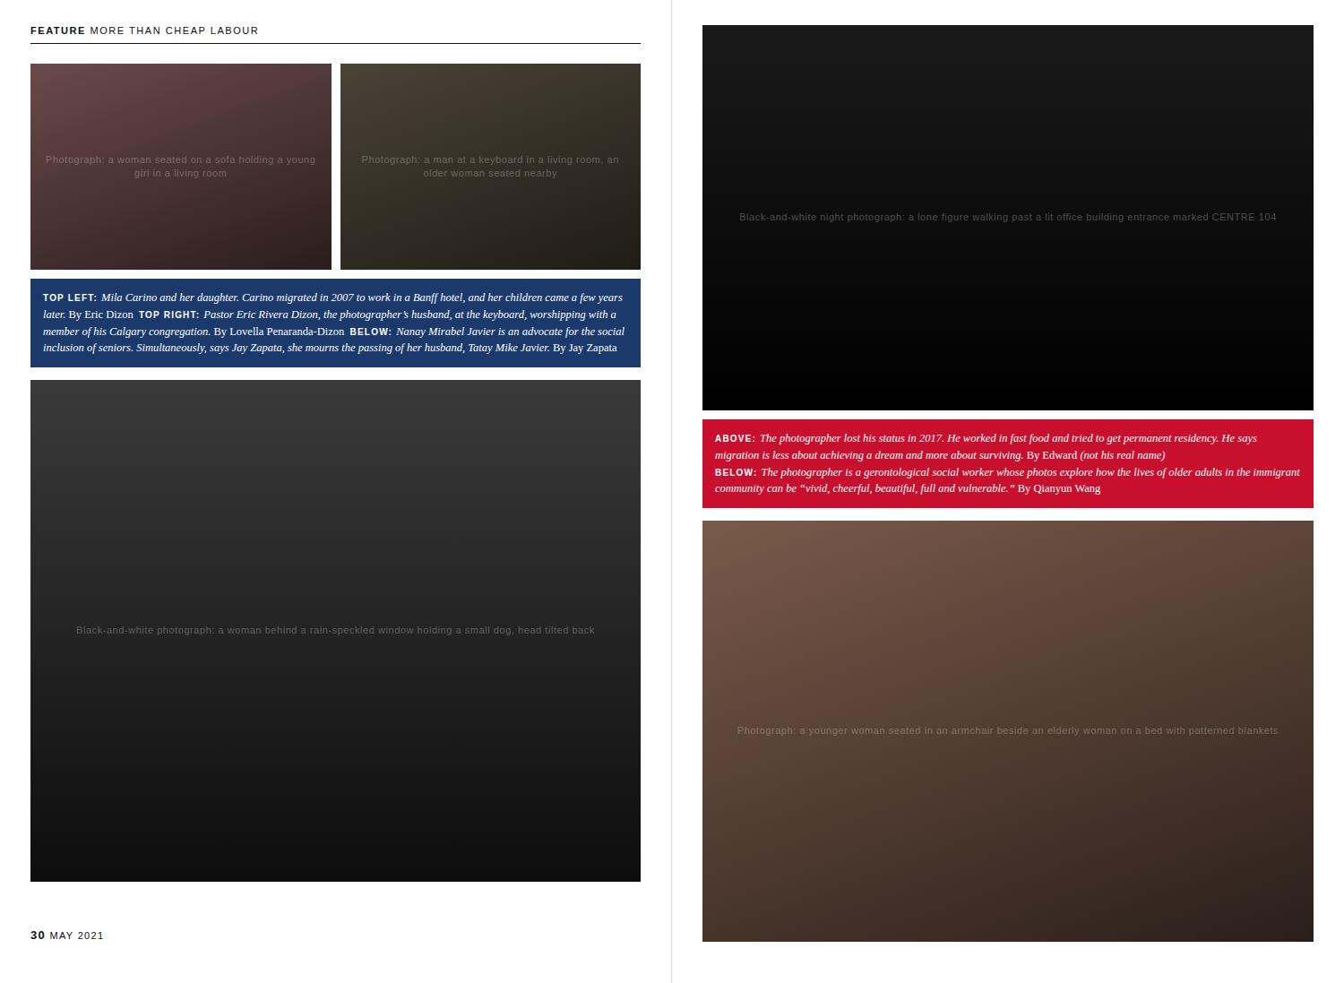FEATURE MORE THAN CHEAP LABOUR
TOP LEFT: Mila Carino and her daughter. Carino migrated in 2007 to work in a Banff hotel, and her children came a few years later. By Eric Dizon TOP RIGHT: Pastor Eric Rivera Dizon, the photographer’s husband, at the keyboard, worshipping with a member of his Calgary congregation. By Lovella Penaranda-Dizon BELOW: Nanay Mirabel Javier is an advocate for the social inclusion of seniors. Simultaneously, says Jay Zapata, she mourns the passing of her husband, Tatay Mike Javier. By Jay Zapata
30 MAY 2021
ABOVE: The photographer lost his status in 2017. He worked in fast food and tried to get permanent residency. He says migration is less about achieving a dream and more about surviving. By Edward (not his real name)
BELOW: The photographer is a gerontological social worker whose photos explore how the lives of older adults in the immigrant community can be “vivid, cheerful, beautiful, full and vulnerable.” By Qianyun Wang